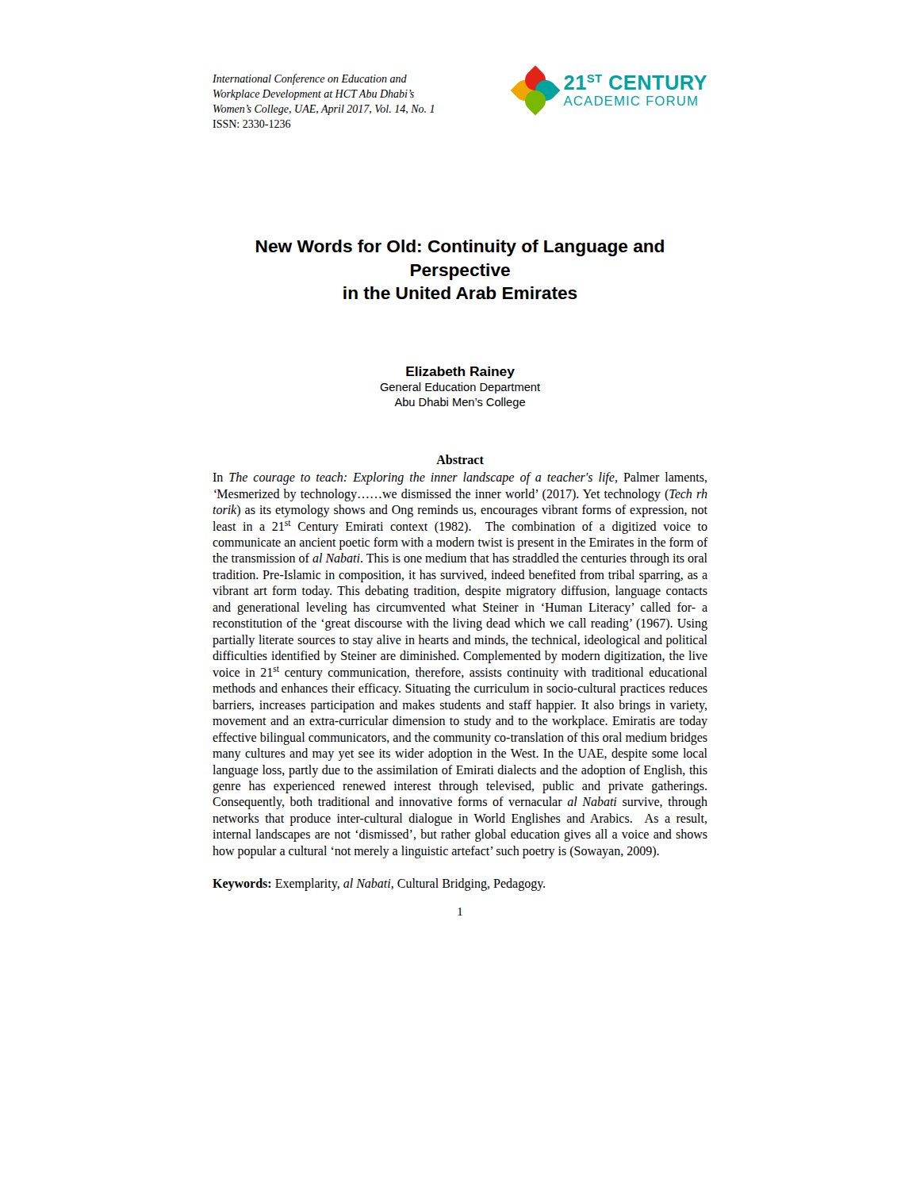International Conference on Education and
Workplace Development at HCT Abu Dhabi’s
Women’s College, UAE, April 2017, Vol. 14, No. 1
ISSN: 2330-1236
21ST CENTURY ACADEMIC FORUM
New Words for Old: Continuity of Language and Perspective
in the United Arab Emirates
Elizabeth Rainey
General Education Department
Abu Dhabi Men’s College
Abstract
In The courage to teach: Exploring the inner landscape of a teacher's life, Palmer laments, ‘Mesmerized by technology……we dismissed the inner world’ (2017). Yet technology (Tech rh torik) as its etymology shows and Ong reminds us, encourages vibrant forms of expression, not least in a 21st Century Emirati context (1982). The combination of a digitized voice to communicate an ancient poetic form with a modern twist is present in the Emirates in the form of the transmission of al Nabati. This is one medium that has straddled the centuries through its oral tradition. Pre-Islamic in composition, it has survived, indeed benefited from tribal sparring, as a vibrant art form today. This debating tradition, despite migratory diffusion, language contacts and generational leveling has circumvented what Steiner in ‘Human Literacy’ called for- a reconstitution of the ‘great discourse with the living dead which we call reading’ (1967). Using partially literate sources to stay alive in hearts and minds, the technical, ideological and political difficulties identified by Steiner are diminished. Complemented by modern digitization, the live voice in 21st century communication, therefore, assists continuity with traditional educational methods and enhances their efficacy. Situating the curriculum in socio-cultural practices reduces barriers, increases participation and makes students and staff happier. It also brings in variety, movement and an extra-curricular dimension to study and to the workplace. Emiratis are today effective bilingual communicators, and the community co-translation of this oral medium bridges many cultures and may yet see its wider adoption in the West. In the UAE, despite some local language loss, partly due to the assimilation of Emirati dialects and the adoption of English, this genre has experienced renewed interest through televised, public and private gatherings. Consequently, both traditional and innovative forms of vernacular al Nabati survive, through networks that produce inter-cultural dialogue in World Englishes and Arabics. As a result, internal landscapes are not ‘dismissed’, but rather global education gives all a voice and shows how popular a cultural ‘not merely a linguistic artefact’ such poetry is (Sowayan, 2009).
Keywords: Exemplarity, al Nabati, Cultural Bridging, Pedagogy.
1